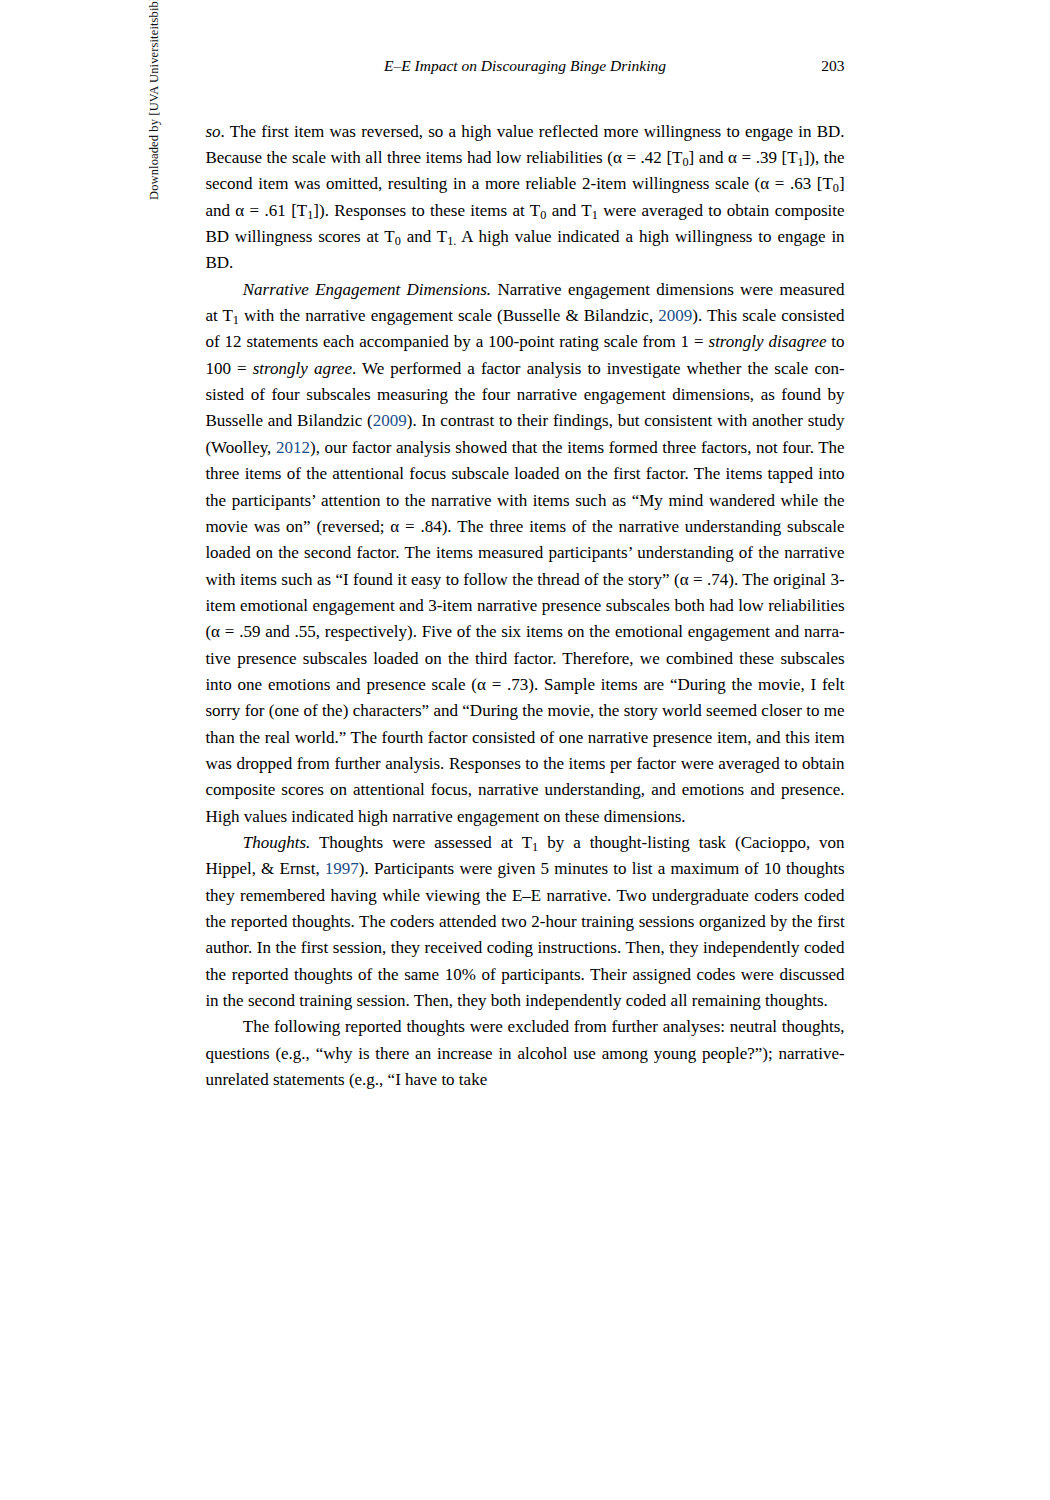Downloaded by [UVA Universiteitsbibliotheek SZ] at 07:32 12 January 2018
E–E Impact on Discouraging Binge Drinking 203
so. The first item was reversed, so a high value reflected more willingness to engage in BD. Because the scale with all three items had low reliabilities (α = .42 [T0] and α = .39 [T1]), the second item was omitted, resulting in a more reliable 2-item willingness scale (α = .63 [T0] and α = .61 [T1]). Responses to these items at T0 and T1 were averaged to obtain composite BD willingness scores at T0 and T1. A high value indicated a high willingness to engage in BD.
Narrative Engagement Dimensions. Narrative engagement dimensions were measured at T1 with the narrative engagement scale (Busselle & Bilandzic, 2009). This scale consisted of 12 statements each accompanied by a 100-point rating scale from 1 = strongly disagree to 100 = strongly agree. We performed a factor analysis to investigate whether the scale consisted of four subscales measuring the four narrative engagement dimensions, as found by Busselle and Bilandzic (2009). In contrast to their findings, but consistent with another study (Woolley, 2012), our factor analysis showed that the items formed three factors, not four. The three items of the attentional focus subscale loaded on the first factor. The items tapped into the participants’ attention to the narrative with items such as “My mind wandered while the movie was on” (reversed; α = .84). The three items of the narrative understanding subscale loaded on the second factor. The items measured participants’ understanding of the narrative with items such as “I found it easy to follow the thread of the story” (α = .74). The original 3-item emotional engagement and 3-item narrative presence subscales both had low reliabilities (α = .59 and .55, respectively). Five of the six items on the emotional engagement and narrative presence subscales loaded on the third factor. Therefore, we combined these subscales into one emotions and presence scale (α = .73). Sample items are “During the movie, I felt sorry for (one of the) characters” and “During the movie, the story world seemed closer to me than the real world.” The fourth factor consisted of one narrative presence item, and this item was dropped from further analysis. Responses to the items per factor were averaged to obtain composite scores on attentional focus, narrative understanding, and emotions and presence. High values indicated high narrative engagement on these dimensions.
Thoughts. Thoughts were assessed at T1 by a thought-listing task (Cacioppo, von Hippel, & Ernst, 1997). Participants were given 5 minutes to list a maximum of 10 thoughts they remembered having while viewing the E–E narrative. Two undergraduate coders coded the reported thoughts. The coders attended two 2-hour training sessions organized by the first author. In the first session, they received coding instructions. Then, they independently coded the reported thoughts of the same 10% of participants. Their assigned codes were discussed in the second training session. Then, they both independently coded all remaining thoughts.
The following reported thoughts were excluded from further analyses: neutral thoughts, questions (e.g., “why is there an increase in alcohol use among young people?”); narrative-unrelated statements (e.g., “I have to take